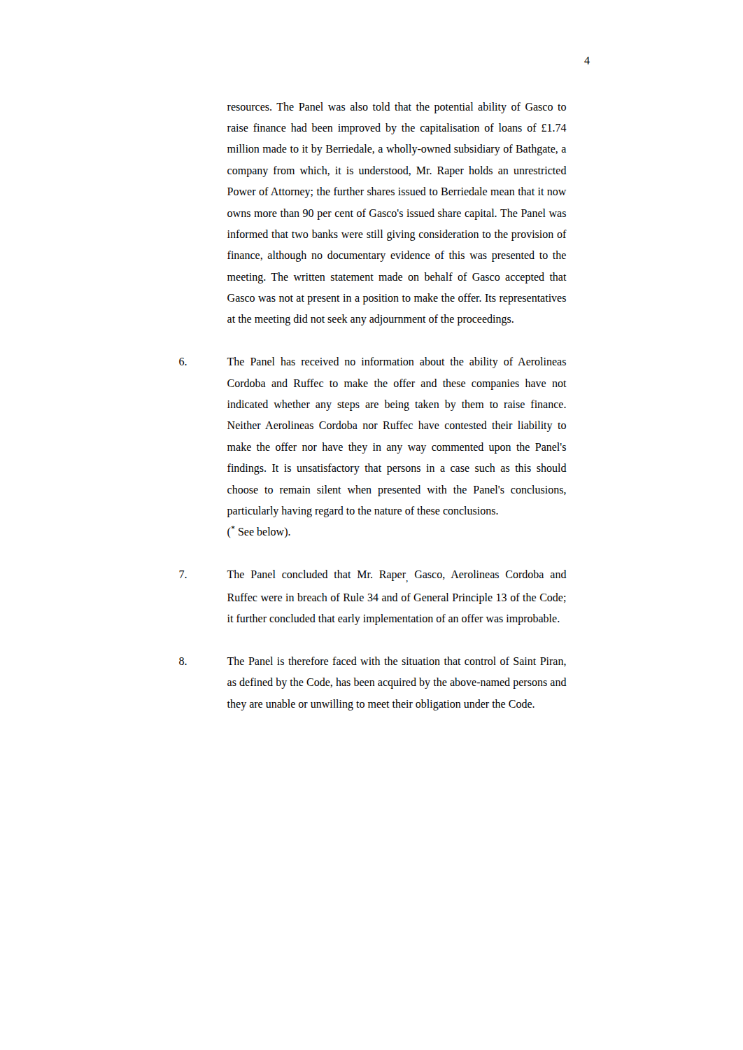4
resources. The Panel was also told that the potential ability of Gasco to raise finance had been improved by the capitalisation of loans of £1.74 million made to it by Berriedale, a wholly-owned subsidiary of Bathgate, a company from which, it is understood, Mr. Raper holds an unrestricted Power of Attorney; the further shares issued to Berriedale mean that it now owns more than 90 per cent of Gasco's issued share capital. The Panel was informed that two banks were still giving consideration to the provision of finance, although no documentary evidence of this was presented to the meeting. The written statement made on behalf of Gasco accepted that Gasco was not at present in a position to make the offer. Its representatives at the meeting did not seek any adjournment of the proceedings.
6.
The Panel has received no information about the ability of Aerolineas Cordoba and Ruffec to make the offer and these companies have not indicated whether any steps are being taken by them to raise finance. Neither Aerolineas Cordoba nor Ruffec have contested their liability to make the offer nor have they in any way commented upon the Panel's findings. It is unsatisfactory that persons in a case such as this should choose to remain silent when presented with the Panel's conclusions, particularly having regard to the nature of these conclusions.
(* See below).
7.
The Panel concluded that Mr. Raper, Gasco, Aerolineas Cordoba and Ruffec were in breach of Rule 34 and of General Principle 13 of the Code; it further concluded that early implementation of an offer was improbable.
8.
The Panel is therefore faced with the situation that control of Saint Piran, as defined by the Code, has been acquired by the above-named persons and they are unable or unwilling to meet their obligation under the Code.